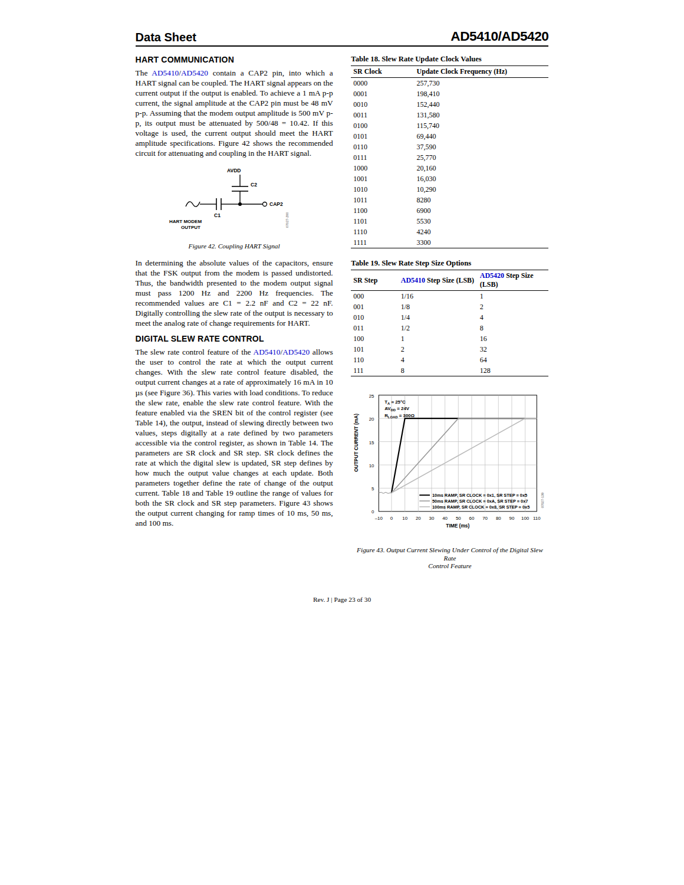Data Sheet
AD5410/AD5420
HART COMMUNICATION
The AD5410/AD5420 contain a CAP2 pin, into which a HART signal can be coupled. The HART signal appears on the current output if the output is enabled. To achieve a 1 mA p-p current, the signal amplitude at the CAP2 pin must be 48 mV p-p. Assuming that the modem output amplitude is 500 mV p-p, its output must be attenuated by 500/48 = 10.42. If this voltage is used, the current output should meet the HART amplitude specifications. Figure 42 shows the recommended circuit for attenuating and coupling in the HART signal.
AVDD C2 CAP2 C1 HART MODEM OUTPUT 07027-200
Figure 42. Coupling HART Signal
In determining the absolute values of the capacitors, ensure that the FSK output from the modem is passed undistorted. Thus, the bandwidth presented to the modem output signal must pass 1200 Hz and 2200 Hz frequencies. The recommended values are C1 = 2.2 nF and C2 = 22 nF. Digitally controlling the slew rate of the output is necessary to meet the analog rate of change requirements for HART.
DIGITAL SLEW RATE CONTROL
The slew rate control feature of the AD5410/AD5420 allows the user to control the rate at which the output current changes. With the slew rate control feature disabled, the output current changes at a rate of approximately 16 mA in 10 µs (see Figure 36). This varies with load conditions. To reduce the slew rate, enable the slew rate control feature. With the feature enabled via the SREN bit of the control register (see Table 14), the output, instead of slewing directly between two values, steps digitally at a rate defined by two parameters accessible via the control register, as shown in Table 14. The parameters are SR clock and SR step. SR clock defines the rate at which the digital slew is updated, SR step defines by how much the output value changes at each update. Both parameters together define the rate of change of the output current. Table 18 and Table 19 outline the range of values for both the SR clock and SR step parameters. Figure 43 shows the output current changing for ramp times of 10 ms, 50 ms, and 100 ms.
Table 18. Slew Rate Update Clock Values
| SR Clock | Update Clock Frequency (Hz) |
| --- | --- |
| 0000 | 257,730 |
| 0001 | 198,410 |
| 0010 | 152,440 |
| 0011 | 131,580 |
| 0100 | 115,740 |
| 0101 | 69,440 |
| 0110 | 37,590 |
| 0111 | 25,770 |
| 1000 | 20,160 |
| 1001 | 16,030 |
| 1010 | 10,290 |
| 1011 | 8280 |
| 1100 | 6900 |
| 1101 | 5530 |
| 1110 | 4240 |
| 1111 | 3300 |
Table 19. Slew Rate Step Size Options
| SR Step | AD5410 Step Size (LSB) | AD5420 Step Size (LSB) |
| --- | --- | --- |
| 000 | 1/16 | 1 |
| 001 | 1/8 | 2 |
| 010 | 1/4 | 4 |
| 011 | 1/2 | 8 |
| 100 | 1 | 16 |
| 101 | 2 | 32 |
| 110 | 4 | 64 |
| 111 | 8 | 128 |
OUTPUT CURRENT (mA) 25 20 15 10 5 0 –10 0 10 20 30 40 50 60 70 80 90 100 110 TIME (ms) TA = 25°C AVDD = 24V RLOAD = 300Ω 10ms RAMP, SR CLOCK = 0x1, SR STEP = 0x5 50ms RAMP, SR CLOCK = 0xA, SR STEP = 0x7 100ms RAMP, SR CLOCK = 0x8, SR STEP = 0x5 07027-139
Figure 43. Output Current Slewing Under Control of the Digital Slew Rate
Control Feature
Rev. J | Page 23 of 30